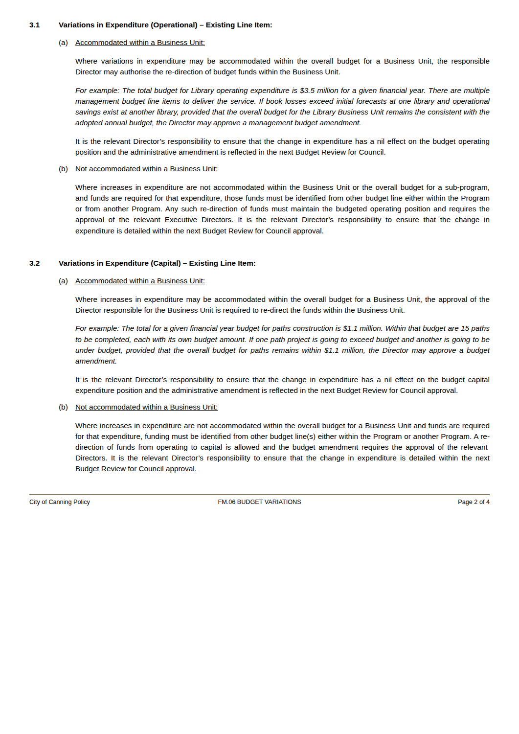3.1 Variations in Expenditure (Operational) – Existing Line Item:
(a) Accommodated within a Business Unit:
Where variations in expenditure may be accommodated within the overall budget for a Business Unit, the responsible Director may authorise the re-direction of budget funds within the Business Unit.
For example: The total budget for Library operating expenditure is $3.5 million for a given financial year. There are multiple management budget line items to deliver the service. If book losses exceed initial forecasts at one library and operational savings exist at another library, provided that the overall budget for the Library Business Unit remains the consistent with the adopted annual budget, the Director may approve a management budget amendment.
It is the relevant Director’s responsibility to ensure that the change in expenditure has a nil effect on the budget operating position and the administrative amendment is reflected in the next Budget Review for Council.
(b) Not accommodated within a Business Unit:
Where increases in expenditure are not accommodated within the Business Unit or the overall budget for a sub-program, and funds are required for that expenditure, those funds must be identified from other budget line either within the Program or from another Program. Any such re-direction of funds must maintain the budgeted operating position and requires the approval of the relevant Executive Directors. It is the relevant Director’s responsibility to ensure that the change in expenditure is detailed within the next Budget Review for Council approval.
3.2 Variations in Expenditure (Capital) – Existing Line Item:
(a) Accommodated within a Business Unit:
Where increases in expenditure may be accommodated within the overall budget for a Business Unit, the approval of the Director responsible for the Business Unit is required to re-direct the funds within the Business Unit.
For example: The total for a given financial year budget for paths construction is $1.1 million. Within that budget are 15 paths to be completed, each with its own budget amount. If one path project is going to exceed budget and another is going to be under budget, provided that the overall budget for paths remains within $1.1 million, the Director may approve a budget amendment.
It is the relevant Director’s responsibility to ensure that the change in expenditure has a nil effect on the budget capital expenditure position and the administrative amendment is reflected in the next Budget Review for Council approval.
(b) Not accommodated within a Business Unit:
Where increases in expenditure are not accommodated within the overall budget for a Business Unit and funds are required for that expenditure, funding must be identified from other budget line(s) either within the Program or another Program. A re-direction of funds from operating to capital is allowed and the budget amendment requires the approval of the relevant Directors. It is the relevant Director’s responsibility to ensure that the change in expenditure is detailed within the next Budget Review for Council approval.
City of Canning Policy FM.06 BUDGET VARIATIONS Page 2 of 4